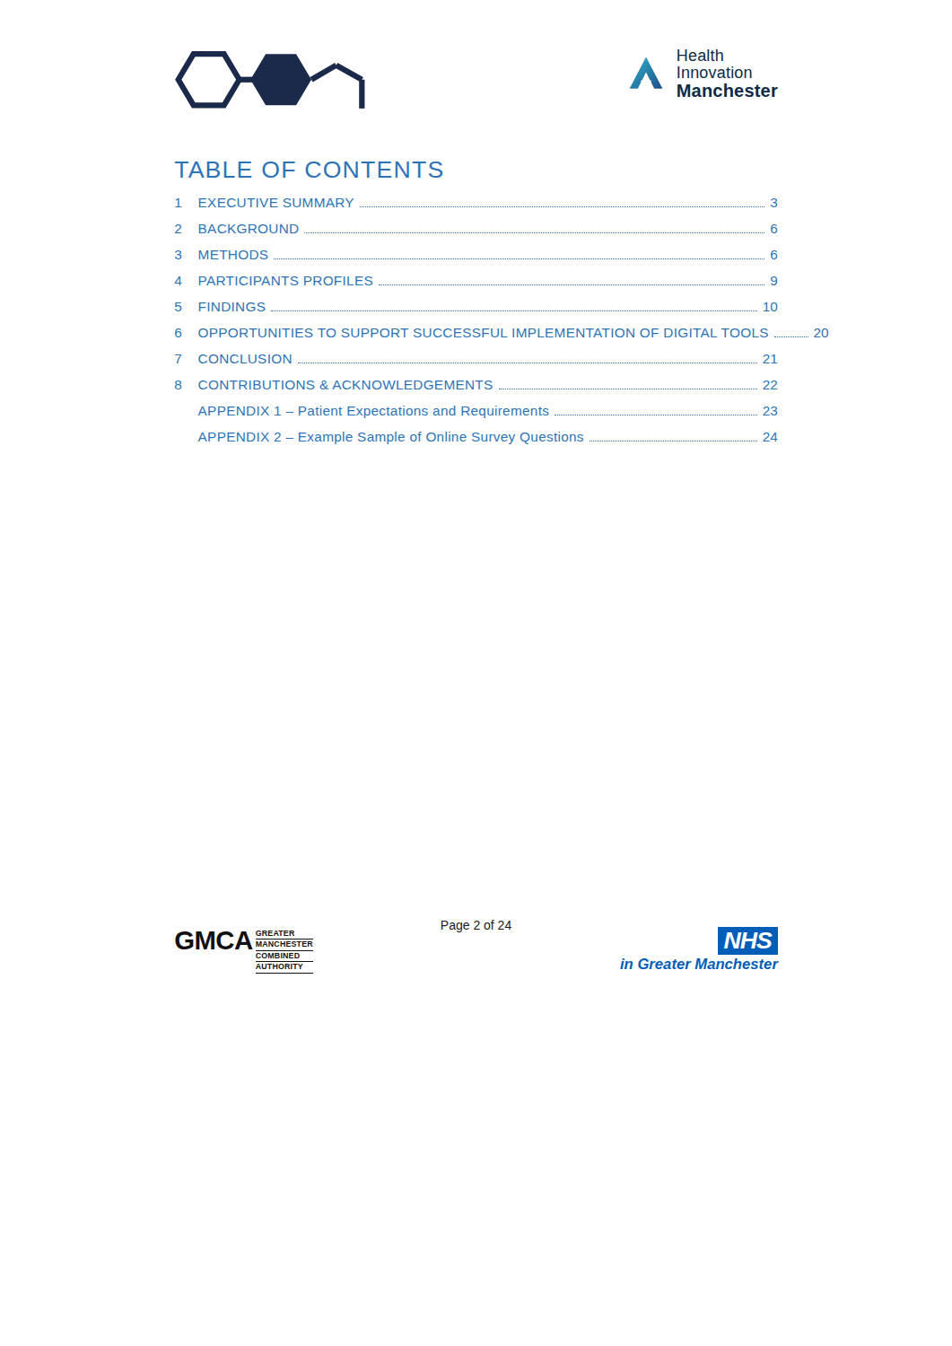Health Innovation Manchester
TABLE OF CONTENTS
1 EXECUTIVE SUMMARY 3
2 BACKGROUND 6
3 METHODS 6
4 PARTICIPANTS PROFILES 9
5 FINDINGS 10
6 OPPORTUNITIES TO SUPPORT SUCCESSFUL IMPLEMENTATION OF DIGITAL TOOLS 20
7 CONCLUSION 21
8 CONTRIBUTIONS & ACKNOWLEDGEMENTS 22
APPENDIX 1 – Patient Expectations and Requirements 23
APPENDIX 2 – Example Sample of Online Survey Questions 24
GMCA GREATER MANCHESTER COMBINED AUTHORITY
Page 2 of 24
NHS
in Greater Manchester